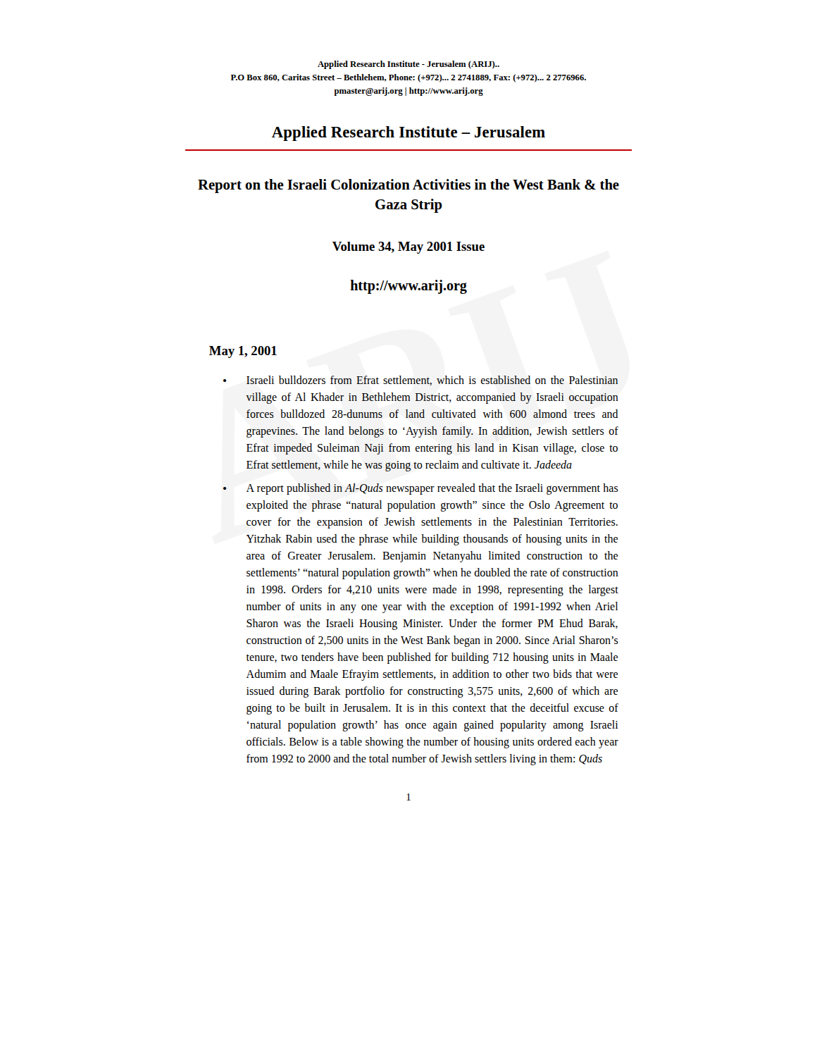ARIJ
Applied Research Institute - Jerusalem (ARIJ)..
P.O Box 860, Caritas Street – Bethlehem, Phone: (+972)... 2 2741889, Fax: (+972)... 2 2776966.
pmaster@arij.org | http://www.arij.org
Applied Research Institute – Jerusalem
Report on the Israeli Colonization Activities in the West Bank & the Gaza Strip
Volume 34, May 2001 Issue
http://www.arij.org
May 1, 2001
Israeli bulldozers from Efrat settlement, which is established on the Palestinian village of Al Khader in Bethlehem District, accompanied by Israeli occupation forces bulldozed 28-dunums of land cultivated with 600 almond trees and grapevines. The land belongs to ‘Ayyish family. In addition, Jewish settlers of Efrat impeded Suleiman Naji from entering his land in Kisan village, close to Efrat settlement, while he was going to reclaim and cultivate it. Jadeeda
A report published in Al-Quds newspaper revealed that the Israeli government has exploited the phrase “natural population growth” since the Oslo Agreement to cover for the expansion of Jewish settlements in the Palestinian Territories. Yitzhak Rabin used the phrase while building thousands of housing units in the area of Greater Jerusalem. Benjamin Netanyahu limited construction to the settlements’ “natural population growth” when he doubled the rate of construction in 1998. Orders for 4,210 units were made in 1998, representing the largest number of units in any one year with the exception of 1991-1992 when Ariel Sharon was the Israeli Housing Minister. Under the former PM Ehud Barak, construction of 2,500 units in the West Bank began in 2000. Since Arial Sharon’s tenure, two tenders have been published for building 712 housing units in Maale Adumim and Maale Efrayim settlements, in addition to other two bids that were issued during Barak portfolio for constructing 3,575 units, 2,600 of which are going to be built in Jerusalem. It is in this context that the deceitful excuse of ‘natural population growth’ has once again gained popularity among Israeli officials. Below is a table showing the number of housing units ordered each year from 1992 to 2000 and the total number of Jewish settlers living in them: Quds
1